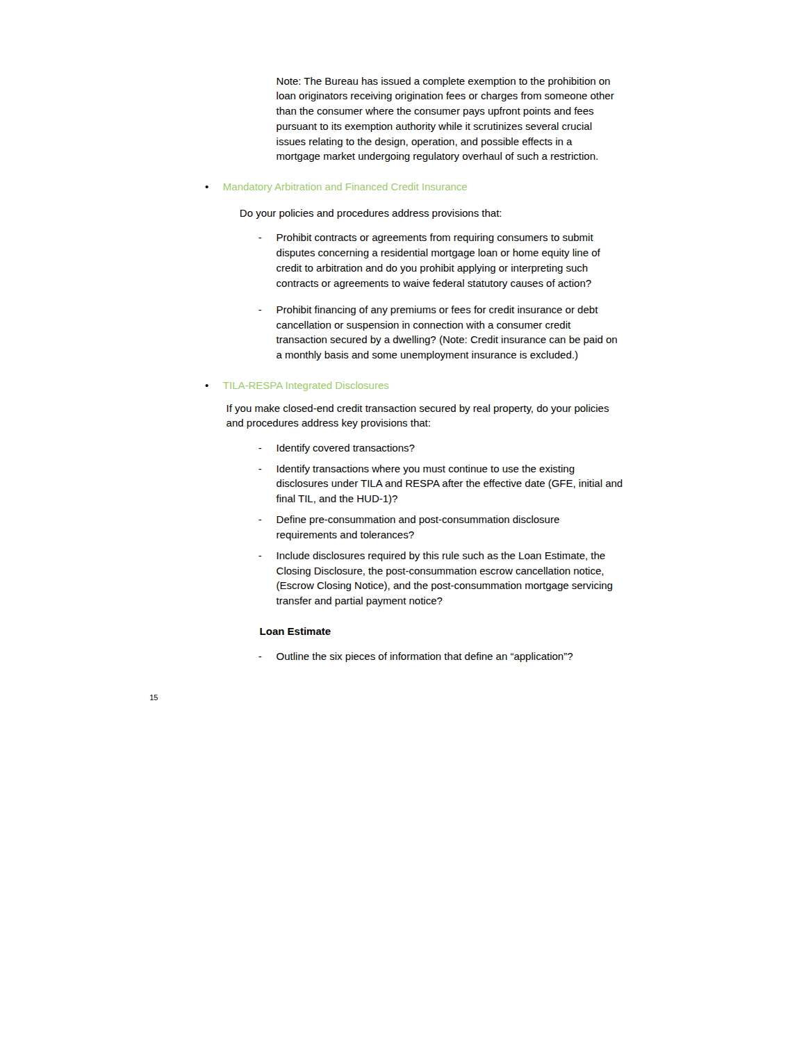Note: The Bureau has issued a complete exemption to the prohibition on loan originators receiving origination fees or charges from someone other than the consumer where the consumer pays upfront points and fees pursuant to its exemption authority while it scrutinizes several crucial issues relating to the design, operation, and possible effects in a mortgage market undergoing regulatory overhaul of such a restriction.
Mandatory Arbitration and Financed Credit Insurance
Do your policies and procedures address provisions that:
Prohibit contracts or agreements from requiring consumers to submit disputes concerning a residential mortgage loan or home equity line of credit to arbitration and do you prohibit applying or interpreting such contracts or agreements to waive federal statutory causes of action?
Prohibit financing of any premiums or fees for credit insurance or debt cancellation or suspension in connection with a consumer credit transaction secured by a dwelling? (Note: Credit insurance can be paid on a monthly basis and some unemployment insurance is excluded.)
TILA-RESPA Integrated Disclosures
If you make closed-end credit transaction secured by real property, do your policies and procedures address key provisions that:
Identify covered transactions?
Identify transactions where you must continue to use the existing disclosures under TILA and RESPA after the effective date (GFE, initial and final TIL, and the HUD-1)?
Define pre-consummation and post-consummation disclosure requirements and tolerances?
Include disclosures required by this rule such as the Loan Estimate, the Closing Disclosure, the post-consummation escrow cancellation notice, (Escrow Closing Notice), and the post-consummation mortgage servicing transfer and partial payment notice?
Loan Estimate
Outline the six pieces of information that define an “application”?
15